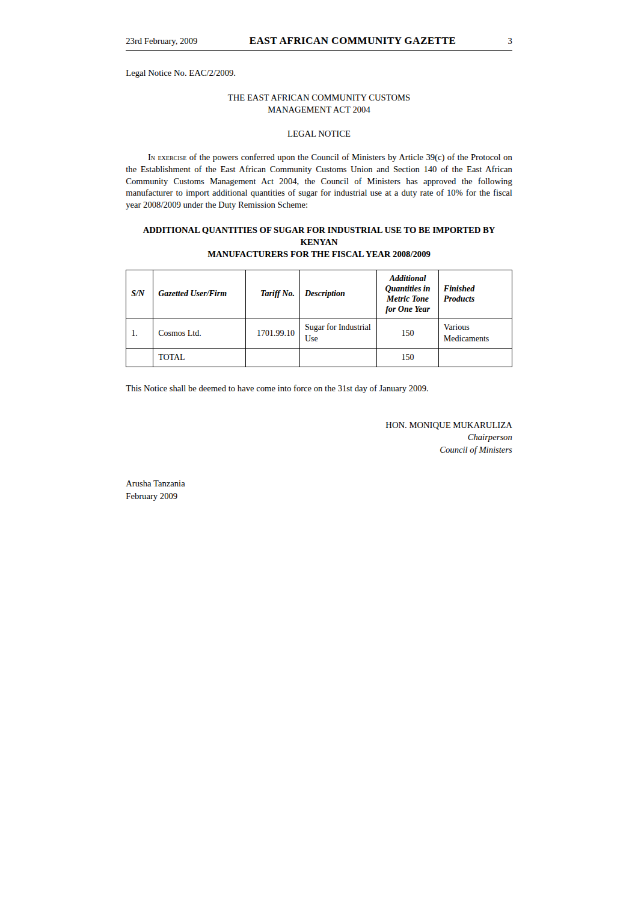23rd February, 2009 EAST AFRICAN COMMUNITY GAZETTE 3
Legal Notice No. EAC/2/2009.
THE EAST AFRICAN COMMUNITY CUSTOMS
MANAGEMENT ACT 2004
LEGAL NOTICE
In exercise of the powers conferred upon the Council of Ministers by Article 39(c) of the Protocol on the Establishment of the East African Community Customs Union and Section 140 of the East African Community Customs Management Act 2004, the Council of Ministers has approved the following manufacturer to import additional quantities of sugar for industrial use at a duty rate of 10% for the fiscal year 2008/2009 under the Duty Remission Scheme:
ADDITIONAL QUANTITIES OF SUGAR FOR INDUSTRIAL USE TO BE IMPORTED BY KENYAN
MANUFACTURERS FOR THE FISCAL YEAR 2008/2009
| S/N | Gazetted User/Firm | Tariff No. | Description | Additional Quantities in Metric Tone for One Year | Finished Products |
| --- | --- | --- | --- | --- | --- |
| 1. | Cosmos Ltd. | 1701.99.10 | Sugar for Industrial Use | 150 | Various Medicaments |
| | TOTAL | | | 150 | |
This Notice shall be deemed to have come into force on the 31st day of January 2009.
HON. MONIQUE MUKARULIZA
Chairperson
Council of Ministers
Arusha Tanzania
February 2009